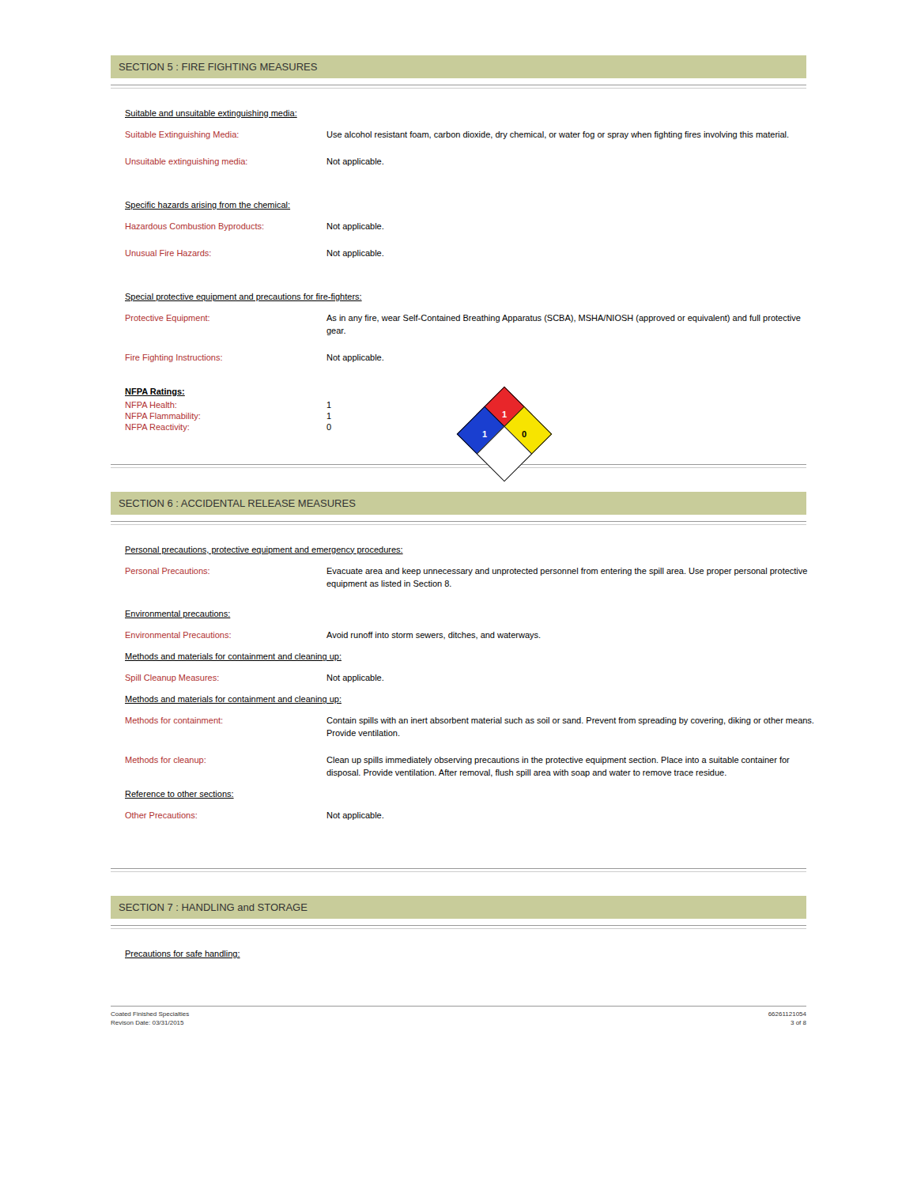SECTION 5 : FIRE FIGHTING MEASURES
Suitable and unsuitable extinguishing media:
| Suitable Extinguishing Media: | Use alcohol resistant foam, carbon dioxide, dry chemical, or water fog or spray when fighting fires involving this material. |
| Unsuitable extinguishing media: | Not applicable. |
Specific hazards arising from the chemical:
| Hazardous Combustion Byproducts: | Not applicable. |
| Unusual Fire Hazards: | Not applicable. |
Special protective equipment and precautions for fire-fighters:
| Protective Equipment: | As in any fire, wear Self-Contained Breathing Apparatus (SCBA), MSHA/NIOSH (approved or equivalent) and full protective gear. |
| Fire Fighting Instructions: | Not applicable. |
NFPA Ratings:
| NFPA Health: | 1 |
| NFPA Flammability: | 1 |
| NFPA Reactivity: | 0 |
1
1
0
SECTION 6 : ACCIDENTAL RELEASE MEASURES
Personal precautions, protective equipment and emergency procedures:
| Personal Precautions: | Evacuate area and keep unnecessary and unprotected personnel from entering the spill area. Use proper personal protective equipment as listed in Section 8. |
Environmental precautions:
| Environmental Precautions: | Avoid runoff into storm sewers, ditches, and waterways. |
Methods and materials for containment and cleaning up:
| Spill Cleanup Measures: | Not applicable. |
Methods and materials for containment and cleaning up:
| Methods for containment: | Contain spills with an inert absorbent material such as soil or sand. Prevent from spreading by covering, diking or other means. Provide ventilation. |
| Methods for cleanup: | Clean up spills immediately observing precautions in the protective equipment section. Place into a suitable container for disposal. Provide ventilation. After removal, flush spill area with soap and water to remove trace residue. |
Reference to other sections:
| Other Precautions: | Not applicable. |
SECTION 7 : HANDLING and STORAGE
Precautions for safe handling:
Coated Finished Specialties
Revison Date: 03/31/2015
66261121054
3 of 8